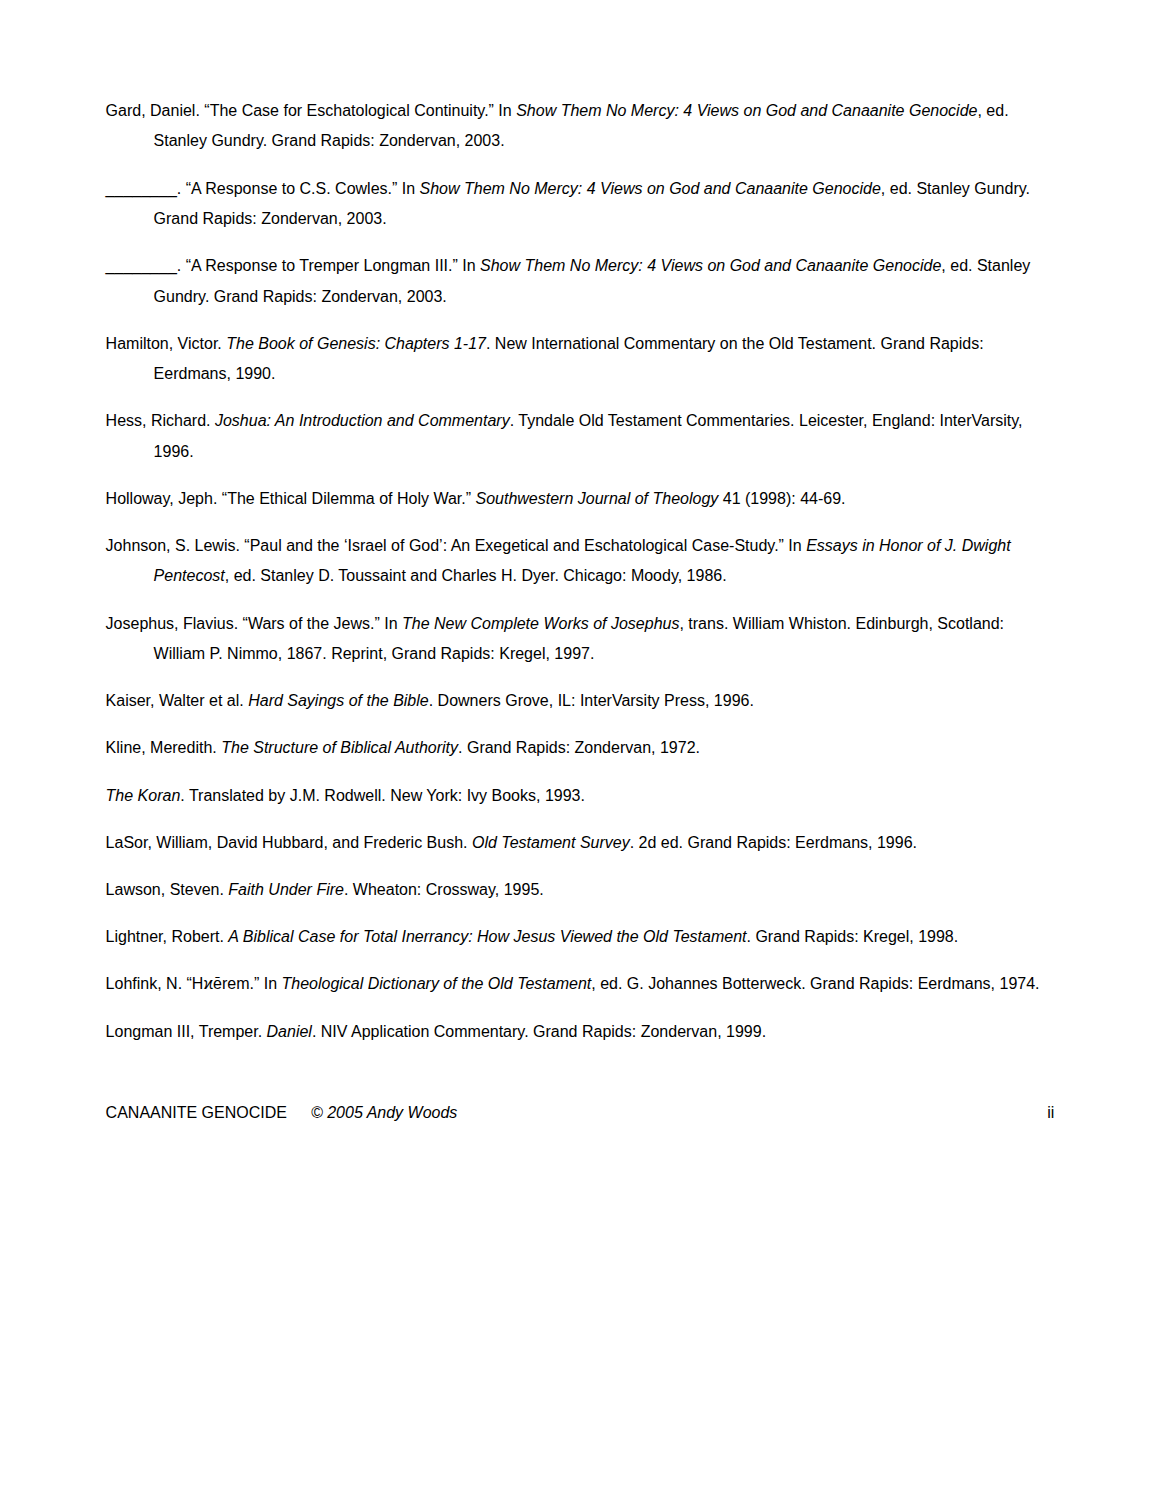Gard, Daniel. “The Case for Eschatological Continuity.” In Show Them No Mercy: 4 Views on God and Canaanite Genocide, ed. Stanley Gundry. Grand Rapids: Zondervan, 2003.
________. “A Response to C.S. Cowles.” In Show Them No Mercy: 4 Views on God and Canaanite Genocide, ed. Stanley Gundry. Grand Rapids: Zondervan, 2003.
________. “A Response to Tremper Longman III.” In Show Them No Mercy: 4 Views on God and Canaanite Genocide, ed. Stanley Gundry. Grand Rapids: Zondervan, 2003.
Hamilton, Victor. The Book of Genesis: Chapters 1-17. New International Commentary on the Old Testament. Grand Rapids: Eerdmans, 1990.
Hess, Richard. Joshua: An Introduction and Commentary. Tyndale Old Testament Commentaries. Leicester, England: InterVarsity, 1996.
Holloway, Jeph. “The Ethical Dilemma of Holy War.” Southwestern Journal of Theology 41 (1998): 44-69.
Johnson, S. Lewis. “Paul and the ‘Israel of God’: An Exegetical and Eschatological Case-Study.” In Essays in Honor of J. Dwight Pentecost, ed. Stanley D. Toussaint and Charles H. Dyer. Chicago: Moody, 1986.
Josephus, Flavius. “Wars of the Jews.” In The New Complete Works of Josephus, trans. William Whiston. Edinburgh, Scotland: William P. Nimmo, 1867. Reprint, Grand Rapids: Kregel, 1997.
Kaiser, Walter et al. Hard Sayings of the Bible. Downers Grove, IL: InterVarsity Press, 1996.
Kline, Meredith. The Structure of Biblical Authority. Grand Rapids: Zondervan, 1972.
The Koran. Translated by J.M. Rodwell. New York: Ivy Books, 1993.
LaSor, William, David Hubbard, and Frederic Bush. Old Testament Survey. 2d ed. Grand Rapids: Eerdmans, 1996.
Lawson, Steven. Faith Under Fire. Wheaton: Crossway, 1995.
Lightner, Robert. A Biblical Case for Total Inerrancy: How Jesus Viewed the Old Testament. Grand Rapids: Kregel, 1998.
Lohfink, N. “Hϰērem.” In Theological Dictionary of the Old Testament, ed. G. Johannes Botterweck. Grand Rapids: Eerdmans, 1974.
Longman III, Tremper. Daniel. NIV Application Commentary. Grand Rapids: Zondervan, 1999.
CANAANITE GENOCIDE © 2005 Andy Woods ii